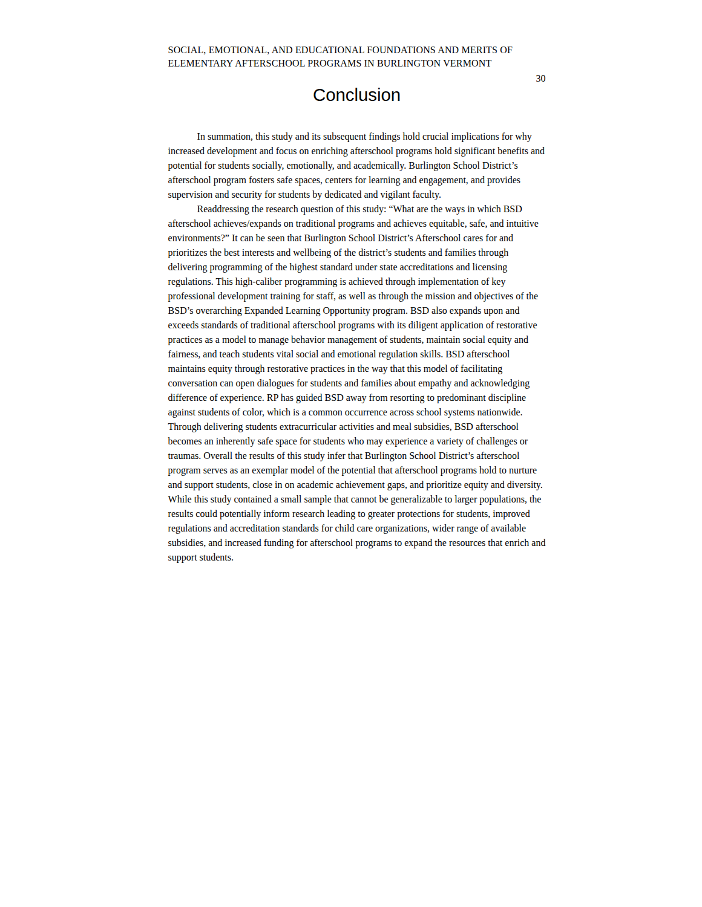Social, Emotional, and Educational Foundations and Merits of Elementary Afterschool Programs in Burlington Vermont
30
Conclusion
In summation, this study and its subsequent findings hold crucial implications for why increased development and focus on enriching afterschool programs hold significant benefits and potential for students socially, emotionally, and academically. Burlington School District’s afterschool program fosters safe spaces, centers for learning and engagement, and provides supervision and security for students by dedicated and vigilant faculty.
Readdressing the research question of this study: “What are the ways in which BSD afterschool achieves/expands on traditional programs and achieves equitable, safe, and intuitive environments?” It can be seen that Burlington School District’s Afterschool cares for and prioritizes the best interests and wellbeing of the district’s students and families through delivering programming of the highest standard under state accreditations and licensing regulations. This high-caliber programming is achieved through implementation of key professional development training for staff, as well as through the mission and objectives of the BSD’s overarching Expanded Learning Opportunity program. BSD also expands upon and exceeds standards of traditional afterschool programs with its diligent application of restorative practices as a model to manage behavior management of students, maintain social equity and fairness, and teach students vital social and emotional regulation skills. BSD afterschool maintains equity through restorative practices in the way that this model of facilitating conversation can open dialogues for students and families about empathy and acknowledging difference of experience. RP has guided BSD away from resorting to predominant discipline against students of color, which is a common occurrence across school systems nationwide. Through delivering students extracurricular activities and meal subsidies, BSD afterschool becomes an inherently safe space for students who may experience a variety of challenges or traumas. Overall the results of this study infer that Burlington School District’s afterschool program serves as an exemplar model of the potential that afterschool programs hold to nurture and support students, close in on academic achievement gaps, and prioritize equity and diversity. While this study contained a small sample that cannot be generalizable to larger populations, the results could potentially inform research leading to greater protections for students, improved regulations and accreditation standards for child care organizations, wider range of available subsidies, and increased funding for afterschool programs to expand the resources that enrich and support students.